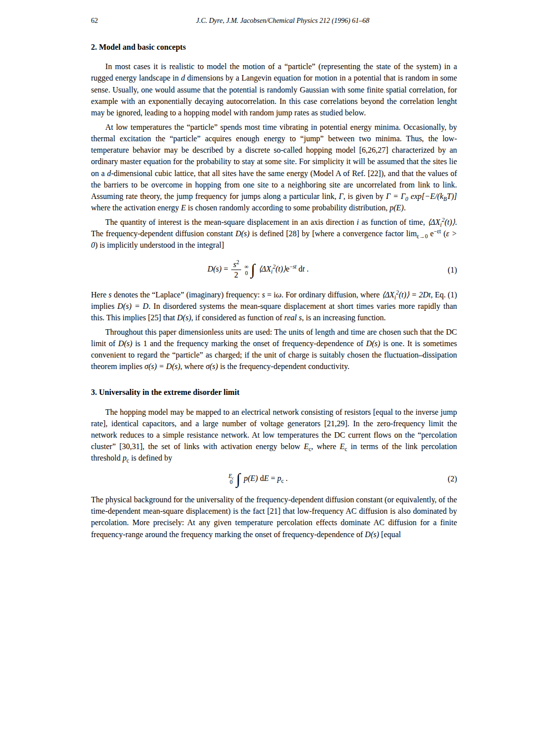62 J.C. Dyre, J.M. Jacobsen/Chemical Physics 212 (1996) 61–68
2. Model and basic concepts
In most cases it is realistic to model the motion of a “particle” (representing the state of the system) in a rugged energy landscape in d dimensions by a Langevin equation for motion in a potential that is random in some sense. Usually, one would assume that the potential is randomly Gaussian with some finite spatial correlation, for example with an exponentially decaying autocorrelation. In this case correlations beyond the correlation lenght may be ignored, leading to a hopping model with random jump rates as studied below.
At low temperatures the “particle” spends most time vibrating in potential energy minima. Occasionally, by thermal excitation the “particle” acquires enough energy to “jump” between two minima. Thus, the low-temperature behavior may be described by a discrete so-called hopping model [6,26,27] characterized by an ordinary master equation for the probability to stay at some site. For simplicity it will be assumed that the sites lie on a d-dimensional cubic lattice, that all sites have the same energy (Model A of Ref. [22]), and that the values of the barriers to be overcome in hopping from one site to a neighboring site are uncorrelated from link to link. Assuming rate theory, the jump frequency for jumps along a particular link, Γ, is given by Γ = Γ0 exp[−E/(kBT)] where the activation energy E is chosen randomly according to some probability distribution, p(E).
The quantity of interest is the mean-square displacement in an axis direction i as function of time, ⟨ΔXi2(t)⟩. The frequency-dependent diffusion constant D(s) is defined [28] by [where a convergence factor limε→0 e−εt (ε > 0) is implicitly understood in the integral]
D(s) = s22 ∞0∫ ⟨ΔXi2(t)⟩e−st dt .
(1)
Here s denotes the “Laplace” (imaginary) frequency: s = iω. For ordinary diffusion, where ⟨ΔXi2(t)⟩ = 2Dt, Eq. (1) implies D(s) = D. In disordered systems the mean-square displacement at short times varies more rapidly than this. This implies [25] that D(s), if considered as function of real s, is an increasing function.
Throughout this paper dimensionless units are used: The units of length and time are chosen such that the DC limit of D(s) is 1 and the frequency marking the onset of frequency-dependence of D(s) is one. It is sometimes convenient to regard the “particle” as charged; if the unit of charge is suitably chosen the fluctuation–dissipation theorem implies σ(s) = D(s), where σ(s) is the frequency-dependent conductivity.
3. Universality in the extreme disorder limit
The hopping model may be mapped to an electrical network consisting of resistors [equal to the inverse jump rate], identical capacitors, and a large number of voltage generators [21,29]. In the zero-frequency limit the network reduces to a simple resistance network. At low temperatures the DC current flows on the “percolation cluster” [30,31], the set of links with activation energy below Ec, where Ec in terms of the link percolation threshold pc is defined by
Ec 0∫ p(E) dE = pc .
(2)
The physical background for the universality of the frequency-dependent diffusion constant (or equivalently, of the time-dependent mean-square displacement) is the fact [21] that low-frequency AC diffusion is also dominated by percolation. More precisely: At any given temperature percolation effects dominate AC diffusion for a finite frequency-range around the frequency marking the onset of frequency-dependence of D(s) [equal